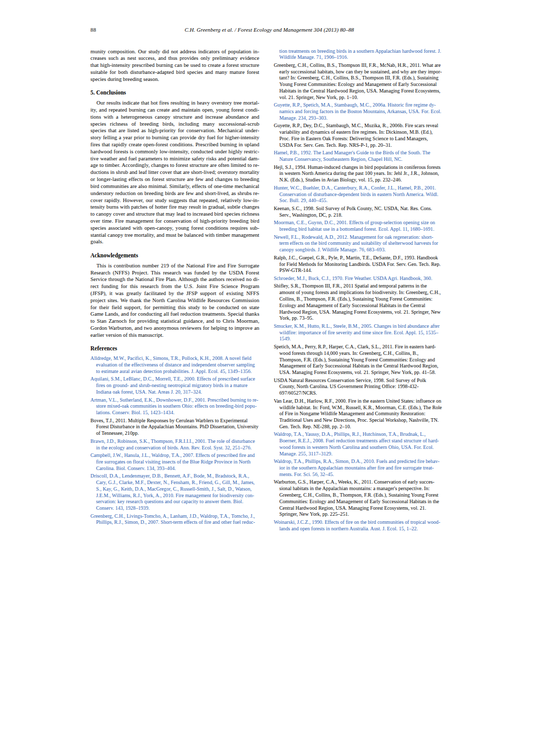88 C.H. Greenberg et al. / Forest Ecology and Management 304 (2013) 80–88
munity composition. Our study did not address indicators of population increases such as nest success, and thus provides only preliminary evidence that high-intensity prescribed burning can be used to create a forest structure suitable for both disturbance-adapted bird species and many mature forest species during breeding season.
5. Conclusions
Our results indicate that hot fires resulting in heavy overstory tree mortality, and repeated burning can create and maintain open, young forest conditions with a heterogeneous canopy structure and increase abundance and species richness of breeding birds, including many successional-scrub species that are listed as high-priority for conservation. Mechanical understory felling a year prior to burning can provide dry fuel for higher-intensity fires that rapidly create open-forest conditions. Prescribed burning in upland hardwood forests is commonly low-intensity, conducted under highly restrictive weather and fuel parameters to minimize safety risks and potential damage to timber. Accordingly, changes to forest structure are often limited to reductions in shrub and leaf litter cover that are short-lived; overstory mortality or longer-lasting effects on forest structure are few and changes to breeding bird communities are also minimal. Similarly, effects of one-time mechanical understory reduction on breeding birds are few and short-lived, as shrubs recover rapidly. However, our study suggests that repeated, relatively low-intensity burns with patches of hotter fire may result in gradual, subtle changes to canopy cover and structure that may lead to increased bird species richness over time. Fire management for conservation of high-priority breeding bird species associated with open-canopy, young forest conditions requires substantial canopy tree mortality, and must be balanced with timber management goals.
Acknowledgements
This is contribution number 219 of the National Fire and Fire Surrogate Research (NFFS) Project. This research was funded by the USDA Forest Service through the National Fire Plan. Although the authors received no direct funding for this research from the U.S. Joint Fire Science Program (JFSP), it was greatly facilitated by the JFSP support of existing NFFS project sites. We thank the North Carolina Wildlife Resources Commission for their field support, for permitting this study to be conducted on state Game Lands, and for conducting all fuel reduction treatments. Special thanks to Stan Zarnoch for providing statistical guidance, and to Chris Moorman, Gordon Warburton, and two anonymous reviewers for helping to improve an earlier version of this manuscript.
References
Alldredge, M.W., Pacifici, K., Simons, T.R., Pollock, K.H., 2008. A novel field evaluation of the effectiveness of distance and independent observer sampling to estimate aural avian detection probabilities. J. Appl. Ecol. 45, 1349–1356.
Aquilani, S.M., LeBlanc, D.C., Morrell, T.E., 2000. Effects of prescribed surface fires on ground- and shrub-nesting neotropical migratory birds in a mature Indiana oak forest, USA. Nat. Areas J. 20, 317–324.
Artman, V.L., Sutherland, E.K., Downhower, D.F., 2001. Prescribed burning to restore mixed-oak communities in southern Ohio: effects on breeding-bird populations. Conserv. Biol. 15, 1423–1434.
Boves, T.J., 2011. Multiple Responses by Cerulean Warblers to Experimental Forest Disturbance in the Appalachian Mountains. PhD Dissertation, University of Tennessee, 210pp.
Brawn, J.D., Robinson, S.K., Thompson, F.R.I.I.I., 2001. The role of disturbance in the ecology and conservation of birds. Ann. Rev. Ecol. Syst. 32, 251–276.
Campbell, J.W., Hanula, J.L., Waldrop, T.A., 2007. Effects of prescribed fire and fire surrogates on floral visiting insects of the Blue Ridge Province in North Carolina. Biol. Conserv. 134, 393–404.
Driscoll, D.A., Lendenmayer, D.B., Bennett, A.F., Bode, M., Bradstock, R.A., Cary, G.J., Clarke, M.F., Dexter, N., Fensham, R., Friend, G., Gill, M., James, S., Kay, G., Keith, D.A., MacGregor, C., Russell-Smith, J., Salt, D., Watson, J.E.M., Williams, R.J., York, A., 2010. Fire management for biodiversity conservation: key research questions and our capacity to answer them. Biol. Conserv. 143, 1928–1939.
Greenberg, C.H., Livings-Tomcho, A., Lanham, J.D., Waldrop, T.A., Tomcho, J., Phillips, R.J., Simon, D., 2007. Short-term effects of fire and other fuel reduction treatments on breeding birds in a southern Appalachian hardwood forest. J. Wildlife Manage. 71, 1906–1916.
Greenberg, C.H., Collins, B.S., Thompson III, F.R., McNab, H.R., 2011. What are early successional habitats, how can they be sustained, and why are they important? In: Greenberg, C.H., Collins, B.S., Thompson III, F.R. (Eds.), Sustaining Young Forest Communities: Ecology and Management of Early Successional Habitats in the Central Hardwood Region, USA. Managing Forest Ecosystems, vol. 21. Springer, New York, pp. 1–10.
Guyette, R.P., Spetich, M.A., Stambaugh, M.C., 2006a. Historic fire regime dynamics and forcing factors in the Boston Mountains, Arkansas, USA. For. Ecol. Manage. 234, 293–303.
Guyette, R.P., Dey, D.C., Stambaugh, M.C., Muzika, R., 2006b. Fire scars reveal variability and dynamics of eastern fire regimes. In: Dickinson, M.B. (Ed.), Proc. Fire in Eastern Oak Forests: Delivering Science to Land Managers, USDA For. Serv. Gen. Tech. Rep. NRS-P-1, pp. 20–31.
Hamel, P.B., 1992. The Land Manager's Guide to the Birds of the South. The Nature Conservancy, Southeastern Region, Chapel Hill, NC.
Hejl, S.J., 1994. Human-induced changes in bird populations in coniferous forests in western North America during the past 100 years. In: Jehl Jr., J.R., Johnson, N.K. (Eds.), Studies in Avian Biology, vol. 15, pp. 232–246.
Hunter, W.C., Buehler, D.A., Canterbury, R.A., Confer, J.L., Hamel, P.B., 2001. Conservation of disturbance-dependent birds in eastern North America. Wildl. Soc. Bull. 29, 440–455.
Keenan, S.C., 1998. Soil Survey of Polk County, NC. USDA, Nat. Res. Cons. Serv., Washington, DC, p. 218.
Moorman, C.E., Guynn, D.C., 2001. Effects of group-selection opening size on breeding bird habitat use in a bottomland forest. Ecol. Appl. 11, 1680–1691.
Newell, F.L., Rodewald, A.D., 2012. Management for oak regeneration: short-term effects on the bird community and suitability of shelterwood harvests for canopy songbirds. J. Wildlife Manage. 76, 683–693.
Ralph, J.C., Guepel, G.R., Pyle, P., Martin, T.E., DeSante, D.F., 1993. Handbook for Field Methods for Monitoring Landbirds. USDA For. Serv. Gen. Tech. Rep. PSW-GTR-144.
Schroeder, M.J., Buck, C.J., 1970. Fire Weather. USDA Agri. Handbook, 360.
Shifley, S.R., Thompson III, F.R., 2011 Spatial and temporal patterns in the amount of young forests and implications for biodiversity. In: Greenberg, C.H., Collins, B., Thompson, F.R. (Eds.), Sustaining Young Forest Communities: Ecology and Management of Early Successional Habitats in the Central Hardwood Region, USA. Managing Forest Ecosystems, vol. 21. Springer, New York, pp. 73–95.
Smucker, K.M., Hutto, R.L., Steele, B.M., 2005. Changes in bird abundance after wildfire: importance of fire severity and time since fire. Ecol. Appl. 15, 1535–1549.
Spetich, M.A., Perry, R.P., Harper, C.A., Clark, S.L., 2011. Fire in eastern hardwood forests through 14,000 years. In: Greenberg, C.H., Collins, B., Thompson, F.R. (Eds.), Sustaining Young Forest Communities: Ecology and Management of Early Successional Habitats in the Central Hardwood Region, USA. Managing Forest Ecosystems, vol. 21. Springer, New York, pp. 41–58.
USDA Natural Resources Conservation Service, 1998. Soil Survey of Polk County, North Carolina. US Government Printing Office: 1998-432-697/60527/NCRS.
Van Lear, D.H., Harlow, R.F., 2000. Fire in the eastern United States: influence on wildlife habitat. In: Ford, W.M., Russell, K.R., Moorman, C.E. (Eds.), The Role of Fire in Nongame Wildlife Management and Community Restoration: Traditional Uses and New Directions, Proc. Special Workshop, Nashville, TN. Gen. Tech. Rep. NE-288, pp. 2–10.
Waldrop, T.A., Yaussy, D.A., Phillips, R.J., Hutchinson, T.A., Brudnak, L., Boerner, R.E.J., 2008. Fuel reduction treatments affect stand structure of hardwood forests in western North Carolina and southern Ohio, USA. For. Ecol. Manage. 255, 3117–3129.
Waldrop, T.A., Phillips, R.A., Simon, D.A., 2010. Fuels and predicted fire behavior in the southern Appalachian mountains after fire and fire surrogate treatments. For. Sci. 56, 32–45.
Warburton, G.S., Harper, C.A., Weeks, K., 2011. Conservation of early successional habitats in the Appalachian mountains: a manager's perspective. In: Greenberg, C.H., Collins, B., Thompson, F.R. (Eds.), Sustaining Young Forest Communities: Ecology and Management of Early Successional Habitats in the Central Hardwood Region, USA. Managing Forest Ecosystems, vol. 21. Springer, New York, pp. 225–251.
Woinarski, J.C.Z., 1990. Effects of fire on the bird communities of tropical woodlands and open forests in northern Australia. Aust. J. Ecol. 15, 1–22.